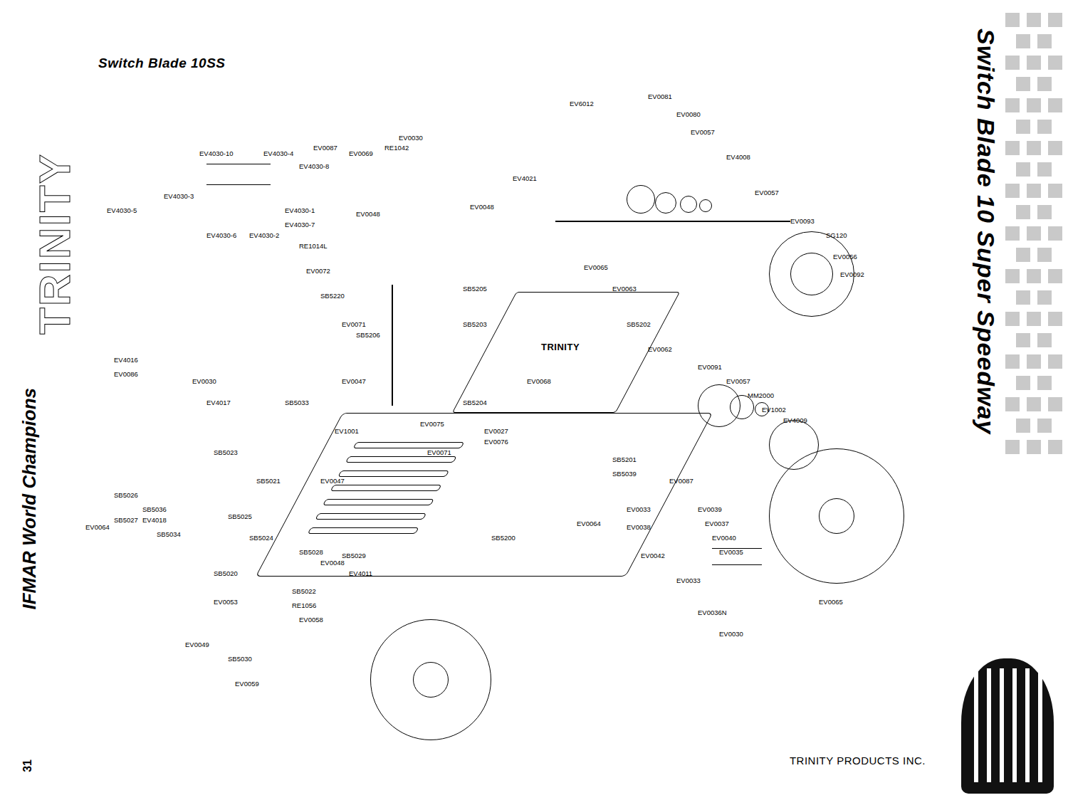Switch Blade 10SS
TRINITY
IFMAR World Champions
Switch Blade 10 Super Speedway
TRINITY PRODUCTS INC.
31
TRINITY
EV4030-10
EV4030-4
EV0087
EV0069
RE1042
EV0030
EV4030-8
EV4030-3
EV4030-5
EV4030-6
EV4030-2
EV4030-1
EV4030-7
RE1014L
EV0072
EV0048
EV0048
SB5220
EV0071
SB5206
SB5205
SB5203
EV0065
EV0063
SB5202
EV0062
EV0068
SB5204
EV0047
EV0047
EV0075
EV0027
EV0076
EV0071
EV1001
SB5033
EV4016
EV0086
EV0030
EV4017
SB5023
SB5021
SB5026
SB5036
EV4018
SB5027
EV0064
SB5034
SB5025
SB5024
SB5020
SB5028
EV0048
SB5029
EV4011
SB5022
RE1056
EV0058
EV0053
EV0049
SB5030
EV0059
SB5200
EV0064
SB5201
SB5039
EV6012
EV0081
EV0080
EV0057
EV4008
EV0057
EV0093
SG120
EV0056
EV0092
EV4021
EV0091
EV0057
MM2000
EV1002
EV4009
EV0087
EV0033
EV0038
EV0042
EV0039
EV0037
EV0040
EV0035
EV0033
EV0036N
EV0030
EV0065